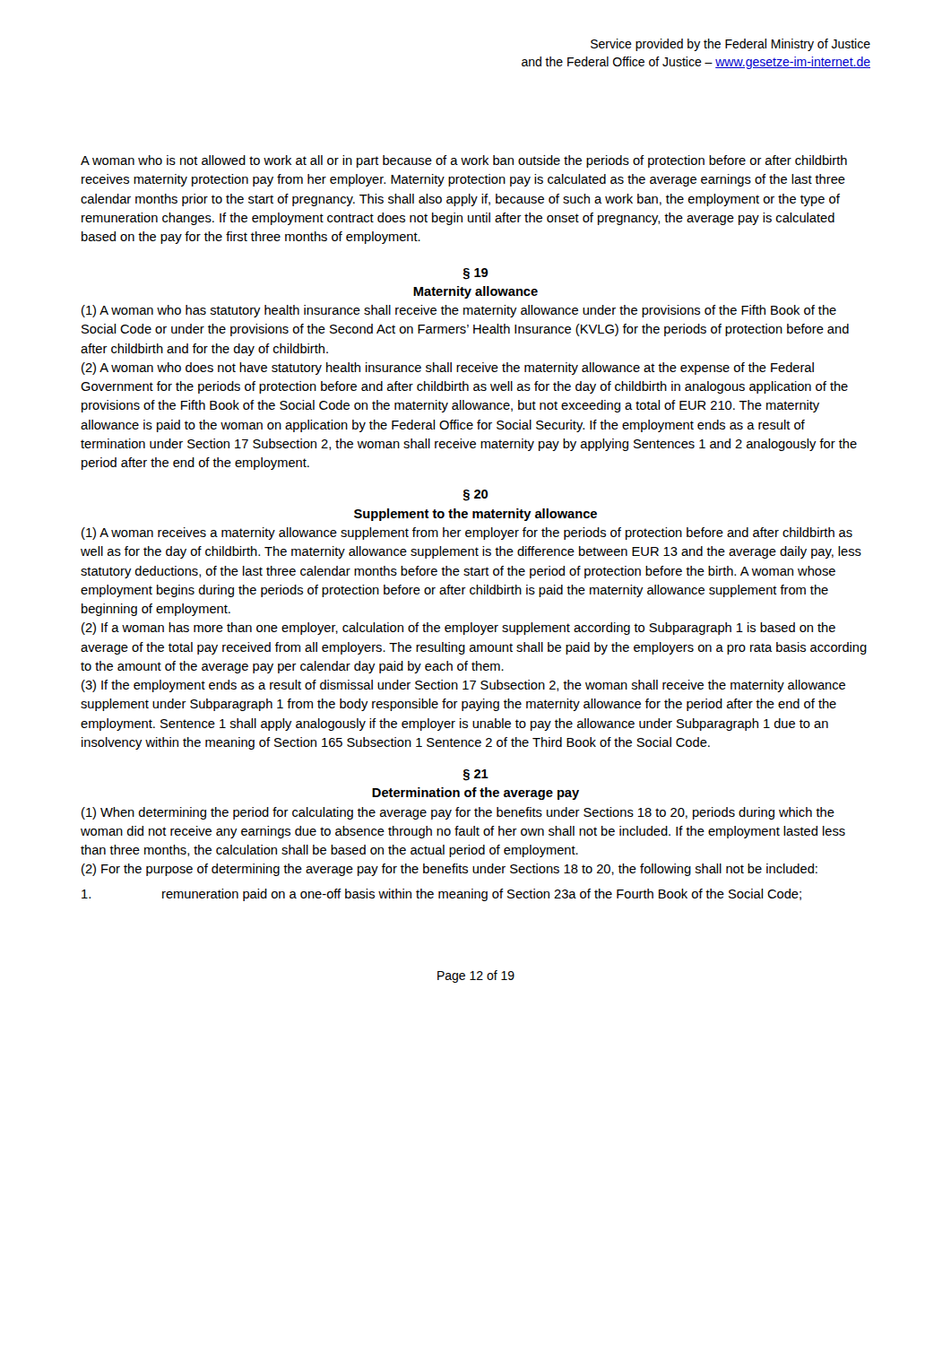Service provided by the Federal Ministry of Justice
and the Federal Office of Justice – www.gesetze-im-internet.de
A woman who is not allowed to work at all or in part because of a work ban outside the periods of protection before or after childbirth receives maternity protection pay from her employer. Maternity protection pay is calculated as the average earnings of the last three calendar months prior to the start of pregnancy. This shall also apply if, because of such a work ban, the employment or the type of remuneration changes. If the employment contract does not begin until after the onset of pregnancy, the average pay is calculated based on the pay for the first three months of employment.
§ 19
Maternity allowance
(1) A woman who has statutory health insurance shall receive the maternity allowance under the provisions of the Fifth Book of the Social Code or under the provisions of the Second Act on Farmers’ Health Insurance (KVLG) for the periods of protection before and after childbirth and for the day of childbirth.
(2) A woman who does not have statutory health insurance shall receive the maternity allowance at the expense of the Federal Government for the periods of protection before and after childbirth as well as for the day of childbirth in analogous application of the provisions of the Fifth Book of the Social Code on the maternity allowance, but not exceeding a total of EUR 210. The maternity allowance is paid to the woman on application by the Federal Office for Social Security. If the employment ends as a result of termination under Section 17 Subsection 2, the woman shall receive maternity pay by applying Sentences 1 and 2 analogously for the period after the end of the employment.
§ 20
Supplement to the maternity allowance
(1) A woman receives a maternity allowance supplement from her employer for the periods of protection before and after childbirth as well as for the day of childbirth. The maternity allowance supplement is the difference between EUR 13 and the average daily pay, less statutory deductions, of the last three calendar months before the start of the period of protection before the birth. A woman whose employment begins during the periods of protection before or after childbirth is paid the maternity allowance supplement from the beginning of employment.
(2) If a woman has more than one employer, calculation of the employer supplement according to Subparagraph 1 is based on the average of the total pay received from all employers. The resulting amount shall be paid by the employers on a pro rata basis according to the amount of the average pay per calendar day paid by each of them.
(3) If the employment ends as a result of dismissal under Section 17 Subsection 2, the woman shall receive the maternity allowance supplement under Subparagraph 1 from the body responsible for paying the maternity allowance for the period after the end of the employment. Sentence 1 shall apply analogously if the employer is unable to pay the allowance under Subparagraph 1 due to an insolvency within the meaning of Section 165 Subsection 1 Sentence 2 of the Third Book of the Social Code.
§ 21
Determination of the average pay
(1) When determining the period for calculating the average pay for the benefits under Sections 18 to 20, periods during which the woman did not receive any earnings due to absence through no fault of her own shall not be included. If the employment lasted less than three months, the calculation shall be based on the actual period of employment.
(2) For the purpose of determining the average pay for the benefits under Sections 18 to 20, the following shall not be included:
1. remuneration paid on a one-off basis within the meaning of Section 23a of the Fourth Book of the Social Code;
Page 12 of 19